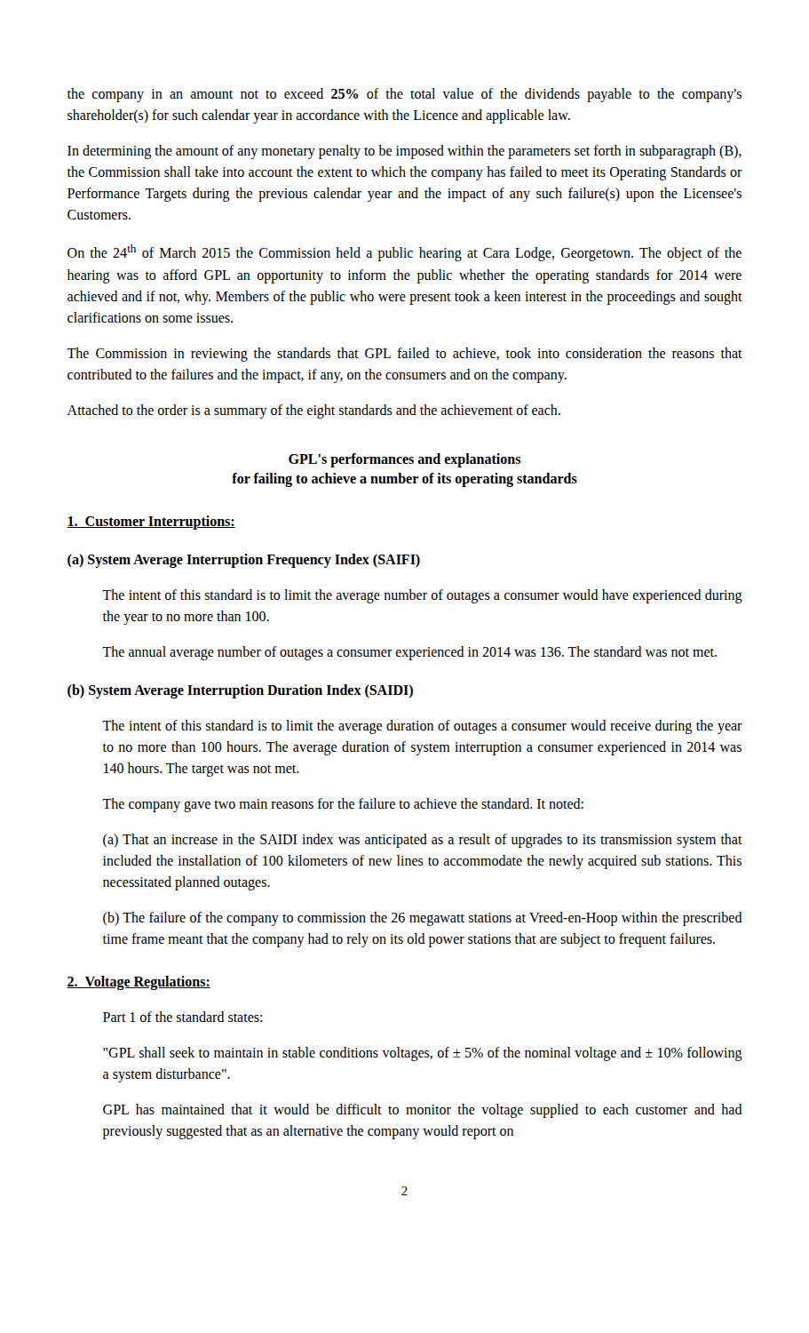the company in an amount not to exceed 25% of the total value of the dividends payable to the company's shareholder(s) for such calendar year in accordance with the Licence and applicable law.
In determining the amount of any monetary penalty to be imposed within the parameters set forth in subparagraph (B), the Commission shall take into account the extent to which the company has failed to meet its Operating Standards or Performance Targets during the previous calendar year and the impact of any such failure(s) upon the Licensee's Customers.
On the 24th of March 2015 the Commission held a public hearing at Cara Lodge, Georgetown. The object of the hearing was to afford GPL an opportunity to inform the public whether the operating standards for 2014 were achieved and if not, why. Members of the public who were present took a keen interest in the proceedings and sought clarifications on some issues.
The Commission in reviewing the standards that GPL failed to achieve, took into consideration the reasons that contributed to the failures and the impact, if any, on the consumers and on the company.
Attached to the order is a summary of the eight standards and the achievement of each.
GPL's performances and explanations
for failing to achieve a number of its operating standards
1. Customer Interruptions:
(a) System Average Interruption Frequency Index (SAIFI)
The intent of this standard is to limit the average number of outages a consumer would have experienced during the year to no more than 100.
The annual average number of outages a consumer experienced in 2014 was 136. The standard was not met.
(b) System Average Interruption Duration Index (SAIDI)
The intent of this standard is to limit the average duration of outages a consumer would receive during the year to no more than 100 hours. The average duration of system interruption a consumer experienced in 2014 was 140 hours. The target was not met.
The company gave two main reasons for the failure to achieve the standard. It noted:
(a) That an increase in the SAIDI index was anticipated as a result of upgrades to its transmission system that included the installation of 100 kilometers of new lines to accommodate the newly acquired sub stations. This necessitated planned outages.
(b) The failure of the company to commission the 26 megawatt stations at Vreed-en-Hoop within the prescribed time frame meant that the company had to rely on its old power stations that are subject to frequent failures.
2. Voltage Regulations:
Part 1 of the standard states:
"GPL shall seek to maintain in stable conditions voltages, of ± 5% of the nominal voltage and ± 10% following a system disturbance".
GPL has maintained that it would be difficult to monitor the voltage supplied to each customer and had previously suggested that as an alternative the company would report on
2